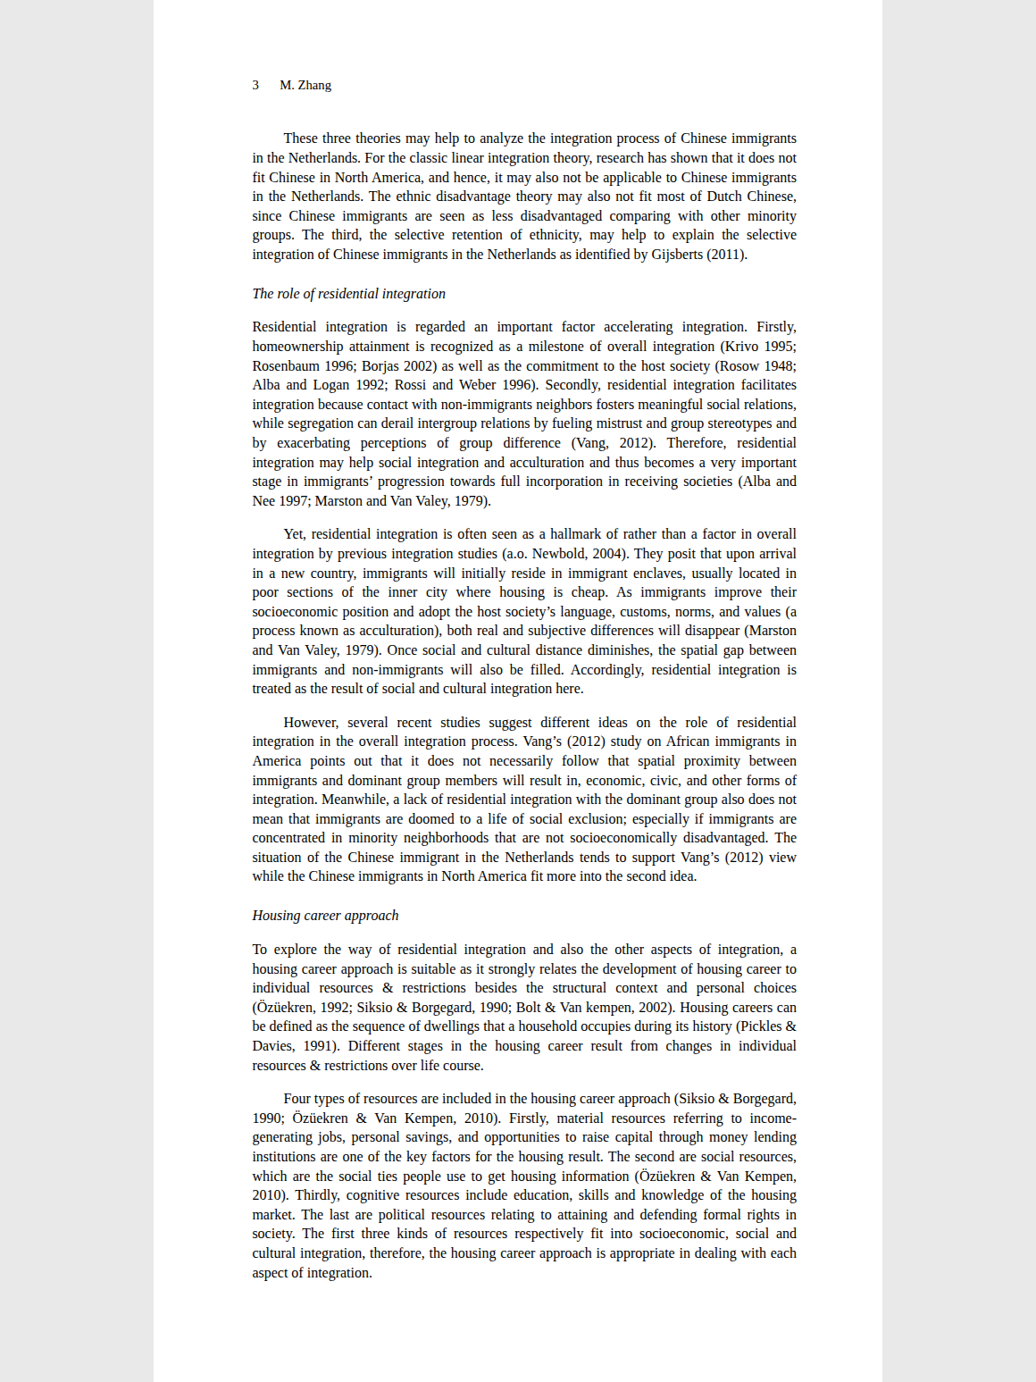3 M. Zhang
These three theories may help to analyze the integration process of Chinese immigrants in the Netherlands. For the classic linear integration theory, research has shown that it does not fit Chinese in North America, and hence, it may also not be applicable to Chinese immigrants in the Netherlands. The ethnic disadvantage theory may also not fit most of Dutch Chinese, since Chinese immigrants are seen as less disadvantaged comparing with other minority groups. The third, the selective retention of ethnicity, may help to explain the selective integration of Chinese immigrants in the Netherlands as identified by Gijsberts (2011).
The role of residential integration
Residential integration is regarded an important factor accelerating integration. Firstly, homeownership attainment is recognized as a milestone of overall integration (Krivo 1995; Rosenbaum 1996; Borjas 2002) as well as the commitment to the host society (Rosow 1948; Alba and Logan 1992; Rossi and Weber 1996). Secondly, residential integration facilitates integration because contact with non-immigrants neighbors fosters meaningful social relations, while segregation can derail intergroup relations by fueling mistrust and group stereotypes and by exacerbating perceptions of group difference (Vang, 2012). Therefore, residential integration may help social integration and acculturation and thus becomes a very important stage in immigrants’ progression towards full incorporation in receiving societies (Alba and Nee 1997; Marston and Van Valey, 1979).
Yet, residential integration is often seen as a hallmark of rather than a factor in overall integration by previous integration studies (a.o. Newbold, 2004). They posit that upon arrival in a new country, immigrants will initially reside in immigrant enclaves, usually located in poor sections of the inner city where housing is cheap. As immigrants improve their socioeconomic position and adopt the host society’s language, customs, norms, and values (a process known as acculturation), both real and subjective differences will disappear (Marston and Van Valey, 1979). Once social and cultural distance diminishes, the spatial gap between immigrants and non-immigrants will also be filled. Accordingly, residential integration is treated as the result of social and cultural integration here.
However, several recent studies suggest different ideas on the role of residential integration in the overall integration process. Vang’s (2012) study on African immigrants in America points out that it does not necessarily follow that spatial proximity between immigrants and dominant group members will result in, economic, civic, and other forms of integration. Meanwhile, a lack of residential integration with the dominant group also does not mean that immigrants are doomed to a life of social exclusion; especially if immigrants are concentrated in minority neighborhoods that are not socioeconomically disadvantaged. The situation of the Chinese immigrant in the Netherlands tends to support Vang’s (2012) view while the Chinese immigrants in North America fit more into the second idea.
Housing career approach
To explore the way of residential integration and also the other aspects of integration, a housing career approach is suitable as it strongly relates the development of housing career to individual resources & restrictions besides the structural context and personal choices (Özüekren, 1992; Siksio & Borgegard, 1990; Bolt & Van kempen, 2002). Housing careers can be defined as the sequence of dwellings that a household occupies during its history (Pickles & Davies, 1991). Different stages in the housing career result from changes in individual resources & restrictions over life course.
Four types of resources are included in the housing career approach (Siksio & Borgegard, 1990; Özüekren & Van Kempen, 2010). Firstly, material resources referring to income-generating jobs, personal savings, and opportunities to raise capital through money lending institutions are one of the key factors for the housing result. The second are social resources, which are the social ties people use to get housing information (Özüekren & Van Kempen, 2010). Thirdly, cognitive resources include education, skills and knowledge of the housing market. The last are political resources relating to attaining and defending formal rights in society. The first three kinds of resources respectively fit into socioeconomic, social and cultural integration, therefore, the housing career approach is appropriate in dealing with each aspect of integration.